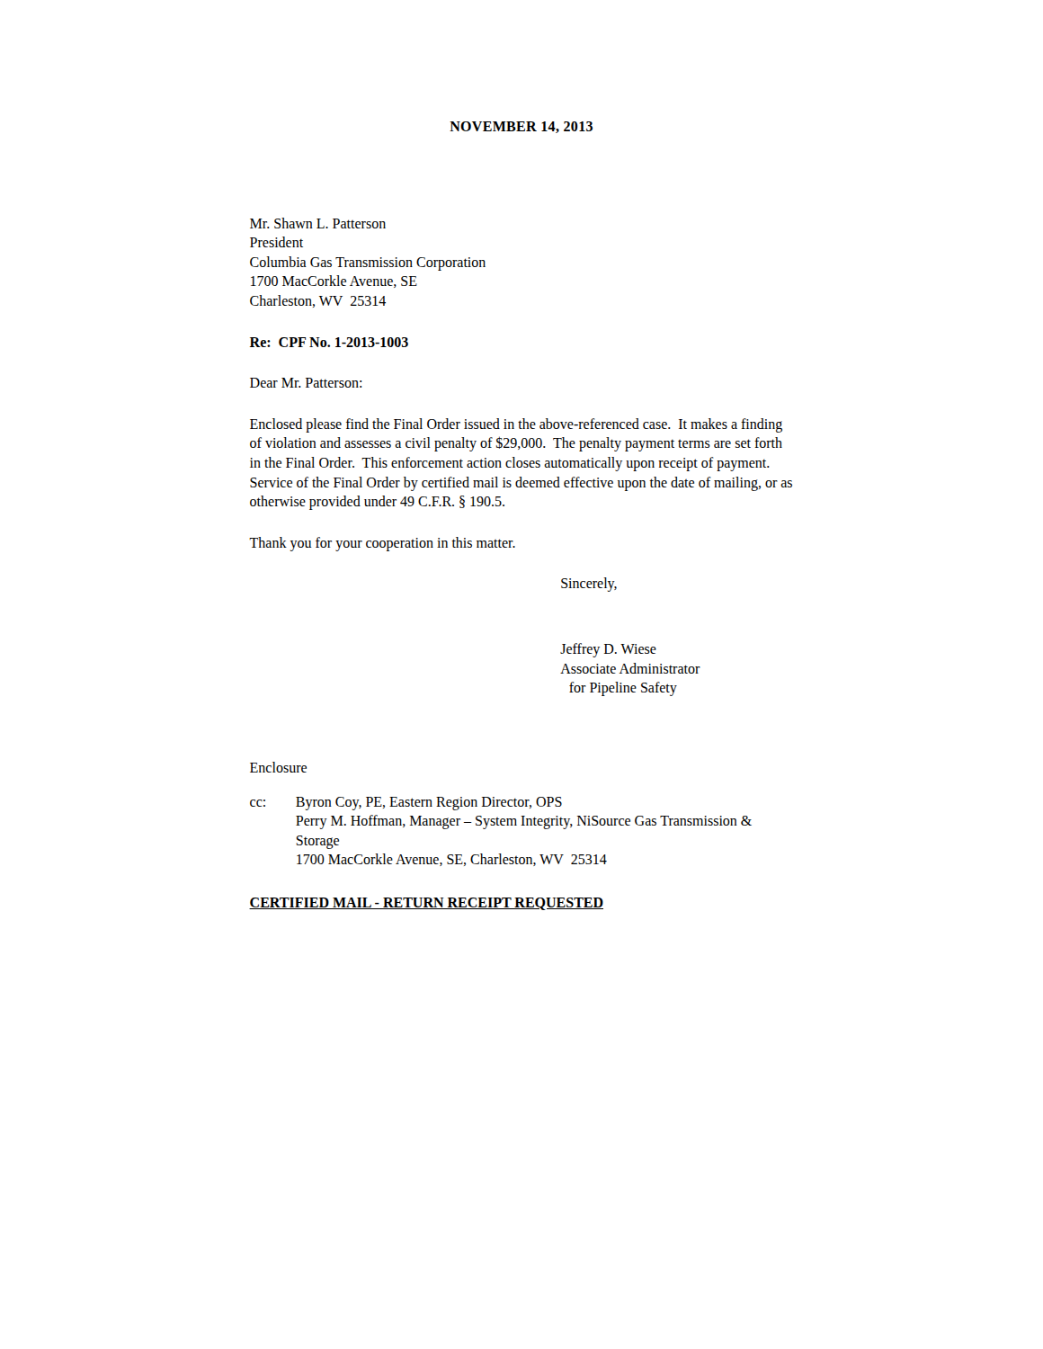NOVEMBER 14, 2013
Mr. Shawn L. Patterson
President
Columbia Gas Transmission Corporation
1700 MacCorkle Avenue, SE
Charleston, WV 25314
Re: CPF No. 1-2013-1003
Dear Mr. Patterson:
Enclosed please find the Final Order issued in the above-referenced case. It makes a finding of violation and assesses a civil penalty of $29,000. The penalty payment terms are set forth in the Final Order. This enforcement action closes automatically upon receipt of payment. Service of the Final Order by certified mail is deemed effective upon the date of mailing, or as otherwise provided under 49 C.F.R. § 190.5.
Thank you for your cooperation in this matter.
Sincerely,
Jeffrey D. Wiese
Associate Administrator
for Pipeline Safety
Enclosure
| cc: | Byron Coy, PE, Eastern Region Director, OPS |
| | Perry M. Hoffman, Manager – System Integrity, NiSource Gas Transmission & Storage |
| | 1700 MacCorkle Avenue, SE, Charleston, WV 25314 |
CERTIFIED MAIL - RETURN RECEIPT REQUESTED